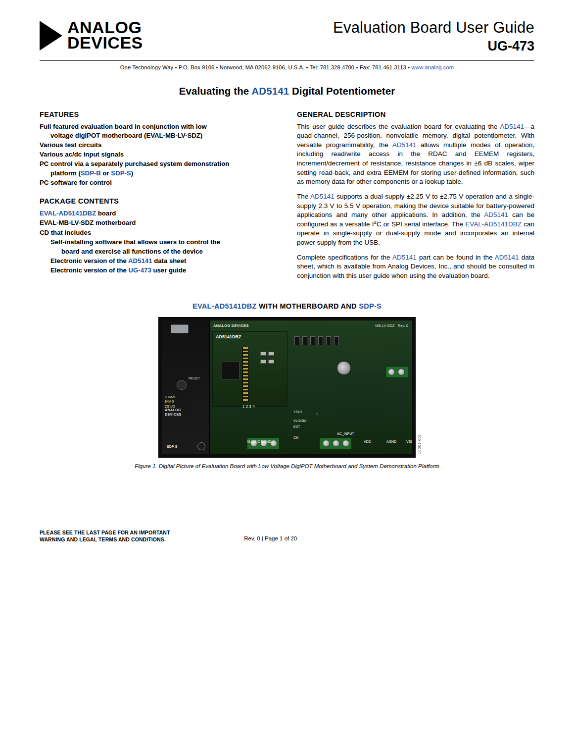ANALOG DEVICES
Evaluation Board User Guide
UG-473
One Technology Way • P.O. Box 9106 • Norwood, MA 02062-9106, U.S.A. • Tel: 781.329.4700 • Fax: 781.461.3113 • www.analog.com
Evaluating the AD5141 Digital Potentiometer
Features
Full featured evaluation board in conjunction with lowvoltage digiPOT motherboard (EVAL-MB-LV-SDZ)
Various test circuits
Various ac/dc input signals
PC control via a separately purchased system demonstrationplatform (SDP-B or SDP-S)
PC software for control
Package Contents
EVAL-AD5141DBZ board
EVAL-MB-LV-SDZ motherboard
CD that includes
Self-installing software that allows users to control the
board and exercise all functions of the device
Electronic version of the AD5141 data sheet
Electronic version of the UG-473 user guide
General Description
This user guide describes the evaluation board for evaluating the AD5141—a quad-channel, 256-position, nonvolatile memory, digital potentiometer. With versatile programmability, the AD5141 allows multiple modes of operation, including read/write access in the RDAC and EEMEM registers, increment/decrement of resistance, resistance changes in ±6 dB scales, wiper setting read-back, and extra EEMEM for storing user-defined information, such as memory data for other components or a lookup table.
The AD5141 supports a dual-supply ±2.25 V to ±2.75 V operation and a single-supply 2.3 V to 5.5 V operation, making the device suitable for battery-powered applications and many other applications. In addition, the AD5141 can be configured as a versatile I2C or SPI serial interface. The EVAL-AD5141DBZ can operate in single-supply or dual-supply mode and incorporates an internal power supply from the USB.
Complete specifications for the AD5141 part can be found in the AD5141 data sheet, which is available from Analog Devices, Inc., and should be consulted in conjunction with this user guide when using the evaluation board.
EVAL-AD5141DBZ WITH MOTHERBOARD AND SDP-S
RESET
STM-5
94V-0
2G I/O
ANALOG
DEVICES
SDP-S
ANALOG DEVICES MB-LV-SDZ Rev. 0
AD5141DBZ
1234
+3V3
VLOGIC
EXT
AC_INPUT
VDD
AGND
VSS
VLOGIC DGND
CH
10001-001
Figure 1. Digital Picture of Evaluation Board with Low Voltage DigiPOT Motherboard and System Demonstration Platform
PLEASE SEE THE LAST PAGE FOR AN IMPORTANT
WARNING AND LEGAL TERMS AND CONDITIONS.
Rev. 0 | Page 1 of 20